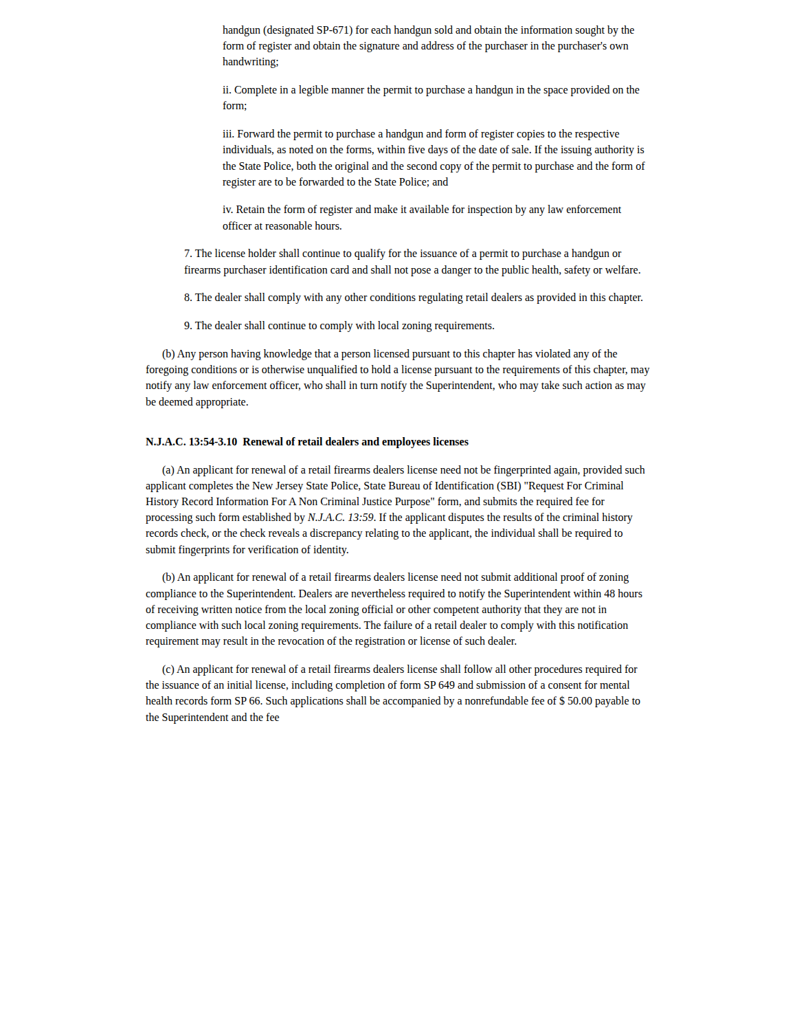handgun (designated SP-671) for each handgun sold and obtain the information sought by the form of register and obtain the signature and address of the purchaser in the purchaser's own handwriting;
ii. Complete in a legible manner the permit to purchase a handgun in the space provided on the form;
iii. Forward the permit to purchase a handgun and form of register copies to the respective individuals, as noted on the forms, within five days of the date of sale. If the issuing authority is the State Police, both the original and the second copy of the permit to purchase and the form of register are to be forwarded to the State Police; and
iv. Retain the form of register and make it available for inspection by any law enforcement officer at reasonable hours.
7. The license holder shall continue to qualify for the issuance of a permit to purchase a handgun or firearms purchaser identification card and shall not pose a danger to the public health, safety or welfare.
8. The dealer shall comply with any other conditions regulating retail dealers as provided in this chapter.
9. The dealer shall continue to comply with local zoning requirements.
(b) Any person having knowledge that a person licensed pursuant to this chapter has violated any of the foregoing conditions or is otherwise unqualified to hold a license pursuant to the requirements of this chapter, may notify any law enforcement officer, who shall in turn notify the Superintendent, who may take such action as may be deemed appropriate.
N.J.A.C. 13:54-3.10 Renewal of retail dealers and employees licenses
(a) An applicant for renewal of a retail firearms dealers license need not be fingerprinted again, provided such applicant completes the New Jersey State Police, State Bureau of Identification (SBI) "Request For Criminal History Record Information For A Non Criminal Justice Purpose" form, and submits the required fee for processing such form established by N.J.A.C. 13:59. If the applicant disputes the results of the criminal history records check, or the check reveals a discrepancy relating to the applicant, the individual shall be required to submit fingerprints for verification of identity.
(b) An applicant for renewal of a retail firearms dealers license need not submit additional proof of zoning compliance to the Superintendent. Dealers are nevertheless required to notify the Superintendent within 48 hours of receiving written notice from the local zoning official or other competent authority that they are not in compliance with such local zoning requirements. The failure of a retail dealer to comply with this notification requirement may result in the revocation of the registration or license of such dealer.
(c) An applicant for renewal of a retail firearms dealers license shall follow all other procedures required for the issuance of an initial license, including completion of form SP 649 and submission of a consent for mental health records form SP 66. Such applications shall be accompanied by a nonrefundable fee of $ 50.00 payable to the Superintendent and the fee